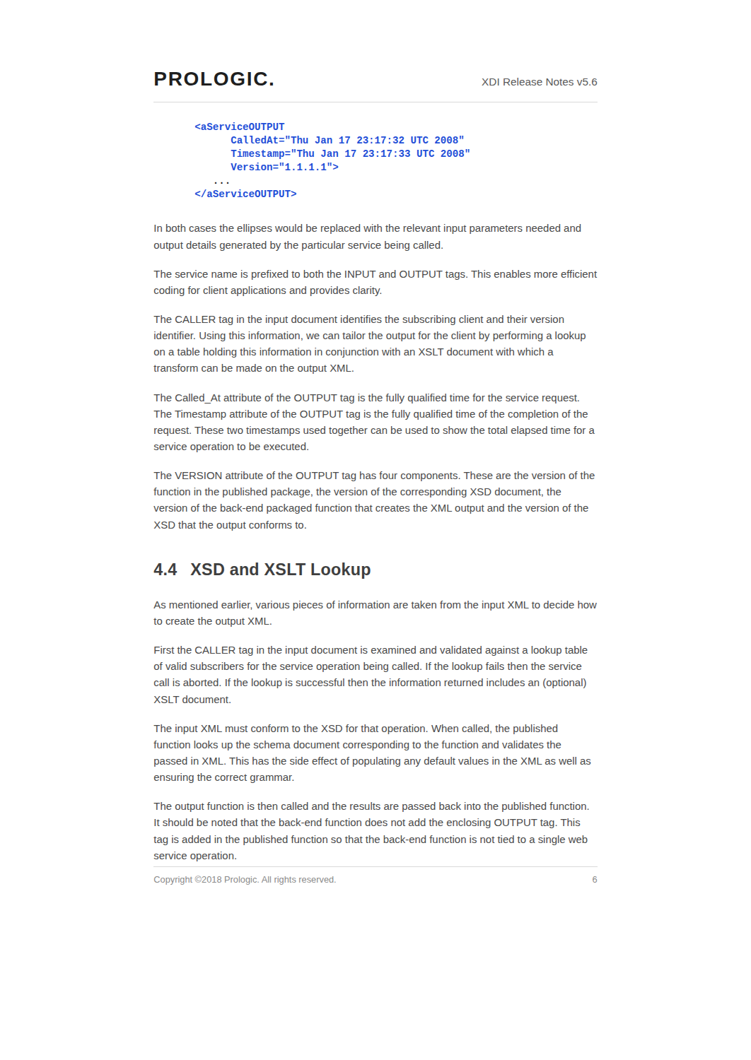PROLOGIC.
XDI Release Notes v5.6
<aServiceOUTPUT
      CalledAt="Thu Jan 17 23:17:32 UTC 2008"
      Timestamp="Thu Jan 17 23:17:33 UTC 2008"
      Version="1.1.1.1">
   ...
</aServiceOUTPUT>
In both cases the ellipses would be replaced with the relevant input parameters needed and output details generated by the particular service being called.
The service name is prefixed to both the INPUT and OUTPUT tags. This enables more efficient coding for client applications and provides clarity.
The CALLER tag in the input document identifies the subscribing client and their version identifier. Using this information, we can tailor the output for the client by performing a lookup on a table holding this information in conjunction with an XSLT document with which a transform can be made on the output XML.
The Called_At attribute of the OUTPUT tag is the fully qualified time for the service request.
The Timestamp attribute of the OUTPUT tag is the fully qualified time of the completion of the request. These two timestamps used together can be used to show the total elapsed time for a service operation to be executed.
The VERSION attribute of the OUTPUT tag has four components. These are the version of the function in the published package, the version of the corresponding XSD document, the version of the back-end packaged function that creates the XML output and the version of the XSD that the output conforms to.
4.4 XSD and XSLT Lookup
As mentioned earlier, various pieces of information are taken from the input XML to decide how to create the output XML.
First the CALLER tag in the input document is examined and validated against a lookup table of valid subscribers for the service operation being called. If the lookup fails then the service call is aborted. If the lookup is successful then the information returned includes an (optional) XSLT document.
The input XML must conform to the XSD for that operation. When called, the published function looks up the schema document corresponding to the function and validates the passed in XML. This has the side effect of populating any default values in the XML as well as ensuring the correct grammar.
The output function is then called and the results are passed back into the published function. It should be noted that the back-end function does not add the enclosing OUTPUT tag. This tag is added in the published function so that the back-end function is not tied to a single web service operation.
Copyright ©2018 Prologic. All rights reserved. 6